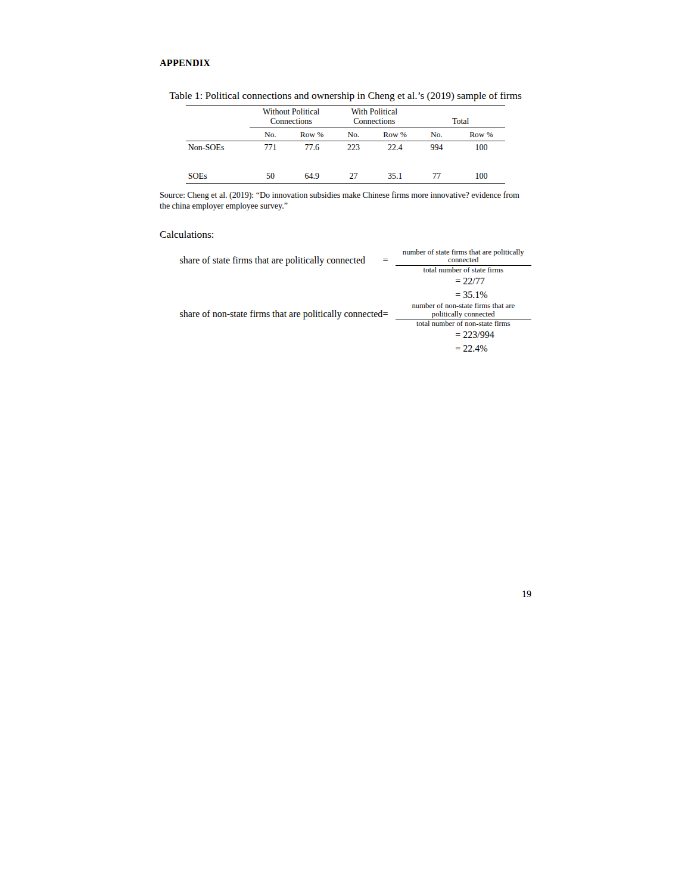APPENDIX
Table 1: Political connections and ownership in Cheng et al.’s (2019) sample of firms
| | Without Political Connections | With Political Connections | Total |
| --- | --- | --- | --- |
| | No. | Row % | No. | Row % | No. | Row % |
| Non-SOEs | 771 | 77.6 | 223 | 22.4 | 994 | 100 |
| SOEs | 50 | 64.9 | 27 | 35.1 | 77 | 100 |
Source: Cheng et al. (2019): “Do innovation subsidies make Chinese firms more innovative? evidence from the china employer employee survey.”
Calculations:
share of state firms that are politically connected
=
number of state firms that are politically connected total number of state firms
= 22/77
= 35.1%
share of non-state firms that are politically connected
=
number of non-state firms that are politically connected total number of non-state firms
= 223/994
= 22.4%
19